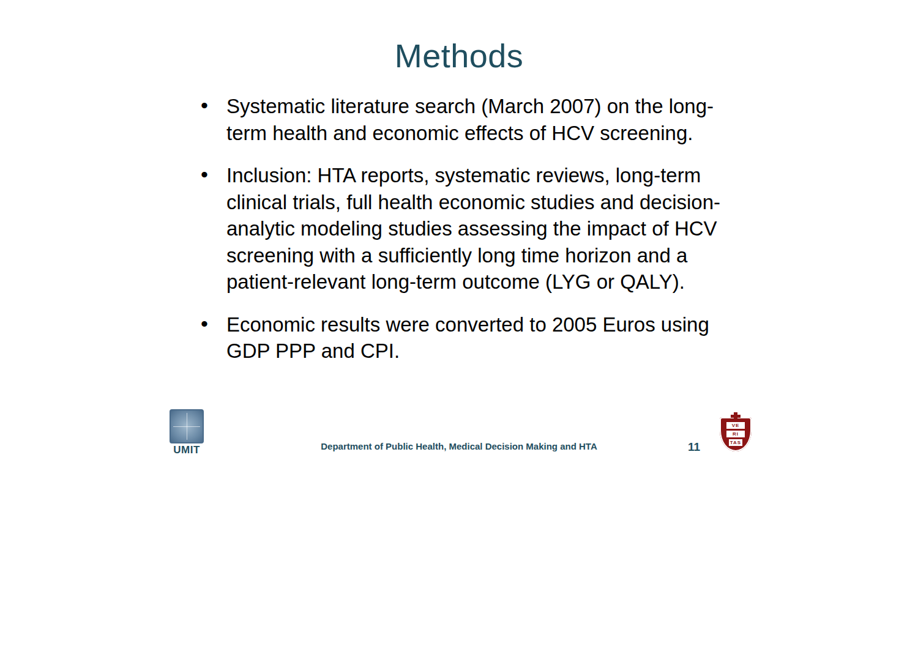Methods
Systematic literature search (March 2007) on the long-term health and economic effects of HCV screening.
Inclusion: HTA reports, systematic reviews, long-term clinical trials, full health economic studies and decision-analytic modeling studies assessing the impact of HCV screening with a sufficiently long time horizon and a patient-relevant long-term outcome (LYG or QALY).
Economic results were converted to 2005 Euros using GDP PPP and CPI.
UMIT
Department of Public Health, Medical Decision Making and HTA
11
VE
RI
TAS